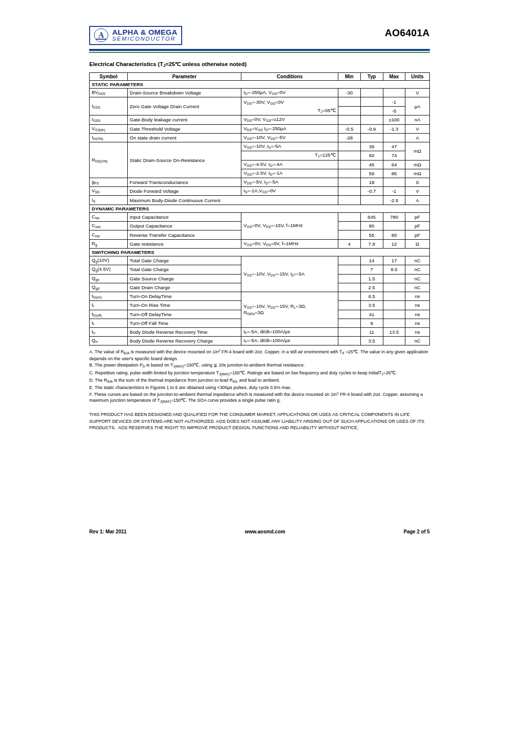ALPHA & OMEGA
SEMICONDUCTOR
AO6401A
Electrical Characteristics (TJ=25℃ unless otherwise noted)
| Symbol | Parameter | Conditions | Min | Typ | Max | Units |
| --- | --- | --- | --- | --- | --- | --- |
| STATIC PARAMETERS |
| BV DSS | Drain-Source Breakdown Voltage | I D =-250µA, V GS =0V | -30 | | | V |
| I DSS | Zero Gate Voltage Drain Current | V DS =-30V, V GS =0V T J =55℃ | | | -1 | µA |
| | | -5 |
| I GSS | Gate-Body leakage current | V DS =0V, V GS =±12V | | | ±100 | nA |
| V GS(th) | Gate Threshold Voltage | V DS =V GS I D =-250µA | -0.5 | -0.9 | -1.3 | V |
| I D(ON) | On state drain current | V GS =-10V, V DS =-5V | -28 | | | A |
| R DS(ON) | Static Drain-Source On-Resistance | V GS =-10V, I D =-5A | | 39 | 47 | mΩ |
| T J =125℃ | | 60 | 74 |
| V GS =-4.5V, I D =-4A | | 45 | 64 | mΩ |
| V GS =-2.5V, I D =-1A | | 59 | 85 | mΩ |
| g FS | Forward Transconductance | V DS =-5V, I D =-5A | | 18 | | S |
| V SD | Diode Forward Voltage | I S =-1A,V GS =0V | | -0.7 | -1 | V |
| I S | Maximum Body-Diode Continuous Current | | | -2.5 | A |
| DYNAMIC PARAMETERS |
| C iss | Input Capacitance | V GS =0V, V DS =-15V, f=1MHz | | 645 | 780 | pF |
| C oss | Output Capacitance | | 80 | | pF |
| C rss | Reverse Transfer Capacitance | | 55 | 80 | pF |
| R g | Gate resistance | V GS =0V, V DS =0V, f=1MHz | 4 | 7.8 | 12 | Ω |
| SWITCHING PARAMETERS |
| Q g (10V) | Total Gate Charge | V GS =-10V, V DS =-15V, I D =-5A | | 14 | 17 | nC |
| Q g (4.5V) | Total Gate Charge | | 7 | 8.5 | nC |
| Q gs | Gate Source Charge | | 1.5 | | nC |
| Q gd | Gate Drain Charge | | 2.5 | | nC |
| t D(on) | Turn-On DelayTime | V GS =-10V, V DS =-15V, R L =3Ω, R GEN =3Ω | | 6.5 | | ns |
| t r | Turn-On Rise Time | | 3.5 | | ns |
| t D(off) | Turn-Off DelayTime | | 41 | | ns |
| t f | Turn-Off Fall Time | | 9 | | ns |
| t rr | Body Diode Reverse Recovery Time | I F =-5A, dI/dt=100A/µs | | 11 | 13.5 | ns |
| Q rr | Body Diode Reverse Recovery Charge | I F =-5A, dI/dt=100A/µs | | 3.5 | | nC |
A. The value of RθJA is measured with the device mounted on 1in2 FR-4 board with 2oz. Copper, in a still air environment with TA =25℃. The value in any given application depends on the user's specific board design.
B. The power dissipation PD is based on TJ(MAX)=150℃, using ≦ 10s junction-to-ambient thermal resistance.
C. Repetitive rating, pulse width limited by junction temperature TJ(MAX)=150℃. Ratings are based on low frequency and duty cycles to keep initialTJ=25℃.
D. The RθJA is the sum of the thermal impedance from junction to lead RθJL and lead to ambient.
E. The static characteristics in Figures 1 to 6 are obtained using <300µs pulses, duty cycle 0.5% max.
F. These curves are based on the junction-to-ambient thermal impedance which is measured with the device mounted on 1in2 FR-4 board with 2oz. Copper, assuming a maximum junction temperature of TJ(MAX)=150℃. The SOA curve provides a single pulse ratin g.
THIS PRODUCT HAS BEEN DESIGNED AND QUALIFIED FOR THE CONSUMER MARKET. APPLICATIONS OR USES AS CRITICAL COMPONENTS IN LIFE SUPPORT DEVICES OR SYSTEMS ARE NOT AUTHORIZED. AOS DOES NOT ASSUME ANY LIABILITY ARISING OUT OF SUCH APPLICATIONS OR USES OF ITS PRODUCTS. AOS RESERVES THE RIGHT TO IMPROVE PRODUCT DESIGN, FUNCTIONS AND RELIABILITY WITHOUT NOTICE.
Rev 1: Mar 2011
www.aosmd.com
Page 2 of 5